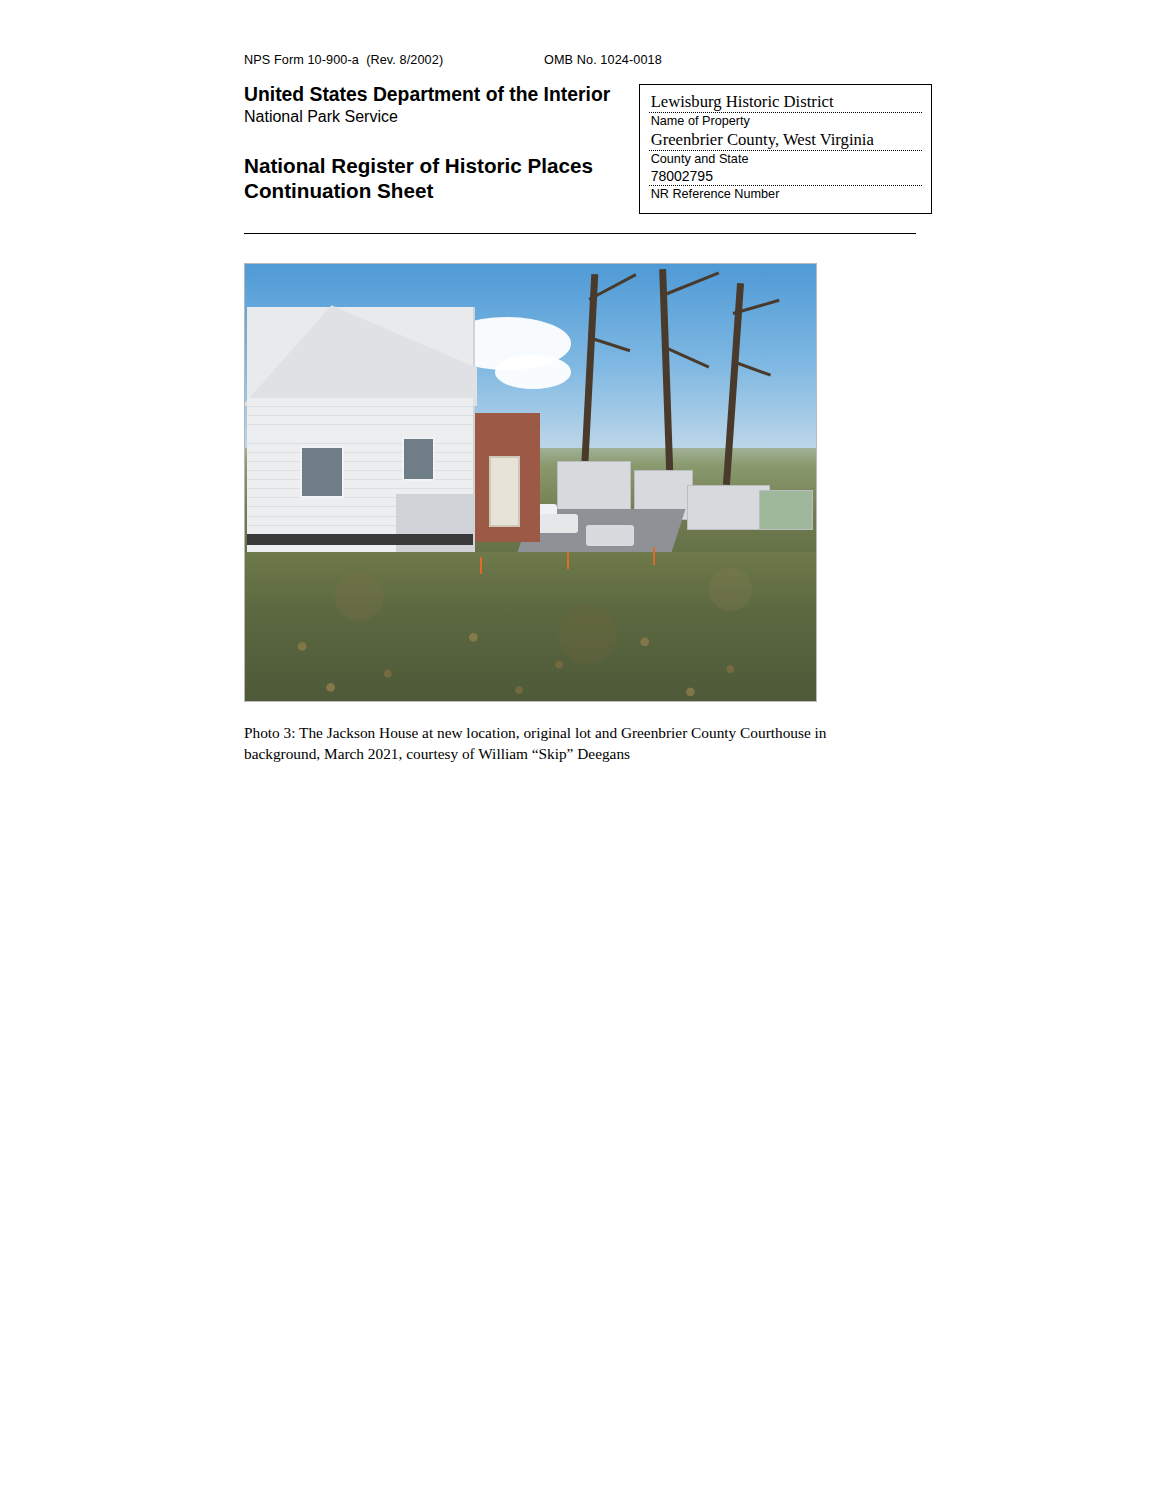NPS Form 10-900-a (Rev. 8/2002)OMB No. 1024-0018
United States Department of the Interior
National Park Service
National Register of Historic Places
Continuation Sheet
Lewisburg Historic District Name of Property
Greenbrier County, West Virginia County and State
78002795 NR Reference Number
Photo 3: The Jackson House at new location, original lot and Greenbrier County Courthouse in background, March 2021, courtesy of William “Skip” Deegans